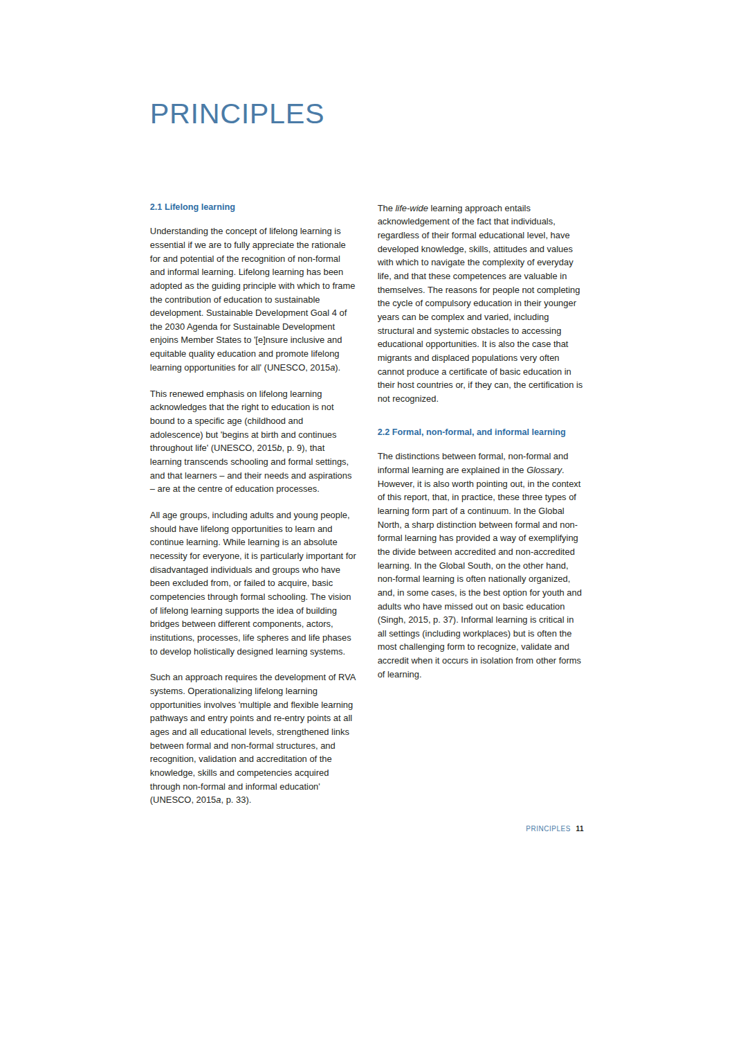PRINCIPLES
2.1 Lifelong learning
Understanding the concept of lifelong learning is essential if we are to fully appreciate the rationale for and potential of the recognition of non-formal and informal learning. Lifelong learning has been adopted as the guiding principle with which to frame the contribution of education to sustainable development. Sustainable Development Goal 4 of the 2030 Agenda for Sustainable Development enjoins Member States to '[e]nsure inclusive and equitable quality education and promote lifelong learning opportunities for all' (UNESCO, 2015a).
This renewed emphasis on lifelong learning acknowledges that the right to education is not bound to a specific age (childhood and adolescence) but 'begins at birth and continues throughout life' (UNESCO, 2015b, p. 9), that learning transcends schooling and formal settings, and that learners – and their needs and aspirations – are at the centre of education processes.
All age groups, including adults and young people, should have lifelong opportunities to learn and continue learning. While learning is an absolute necessity for everyone, it is particularly important for disadvantaged individuals and groups who have been excluded from, or failed to acquire, basic competencies through formal schooling. The vision of lifelong learning supports the idea of building bridges between different components, actors, institutions, processes, life spheres and life phases to develop holistically designed learning systems.
Such an approach requires the development of RVA systems. Operationalizing lifelong learning opportunities involves 'multiple and flexible learning pathways and entry points and re-entry points at all ages and all educational levels, strengthened links between formal and non-formal structures, and recognition, validation and accreditation of the knowledge, skills and competencies acquired through non-formal and informal education' (UNESCO, 2015a, p. 33).
The life-wide learning approach entails acknowledgement of the fact that individuals, regardless of their formal educational level, have developed knowledge, skills, attitudes and values with which to navigate the complexity of everyday life, and that these competences are valuable in themselves. The reasons for people not completing the cycle of compulsory education in their younger years can be complex and varied, including structural and systemic obstacles to accessing educational opportunities. It is also the case that migrants and displaced populations very often cannot produce a certificate of basic education in their host countries or, if they can, the certification is not recognized.
2.2 Formal, non-formal, and informal learning
The distinctions between formal, non-formal and informal learning are explained in the Glossary. However, it is also worth pointing out, in the context of this report, that, in practice, these three types of learning form part of a continuum. In the Global North, a sharp distinction between formal and non-formal learning has provided a way of exemplifying the divide between accredited and non-accredited learning. In the Global South, on the other hand, non-formal learning is often nationally organized, and, in some cases, is the best option for youth and adults who have missed out on basic education (Singh, 2015, p. 37). Informal learning is critical in all settings (including workplaces) but is often the most challenging form to recognize, validate and accredit when it occurs in isolation from other forms of learning.
PRINCIPLES11